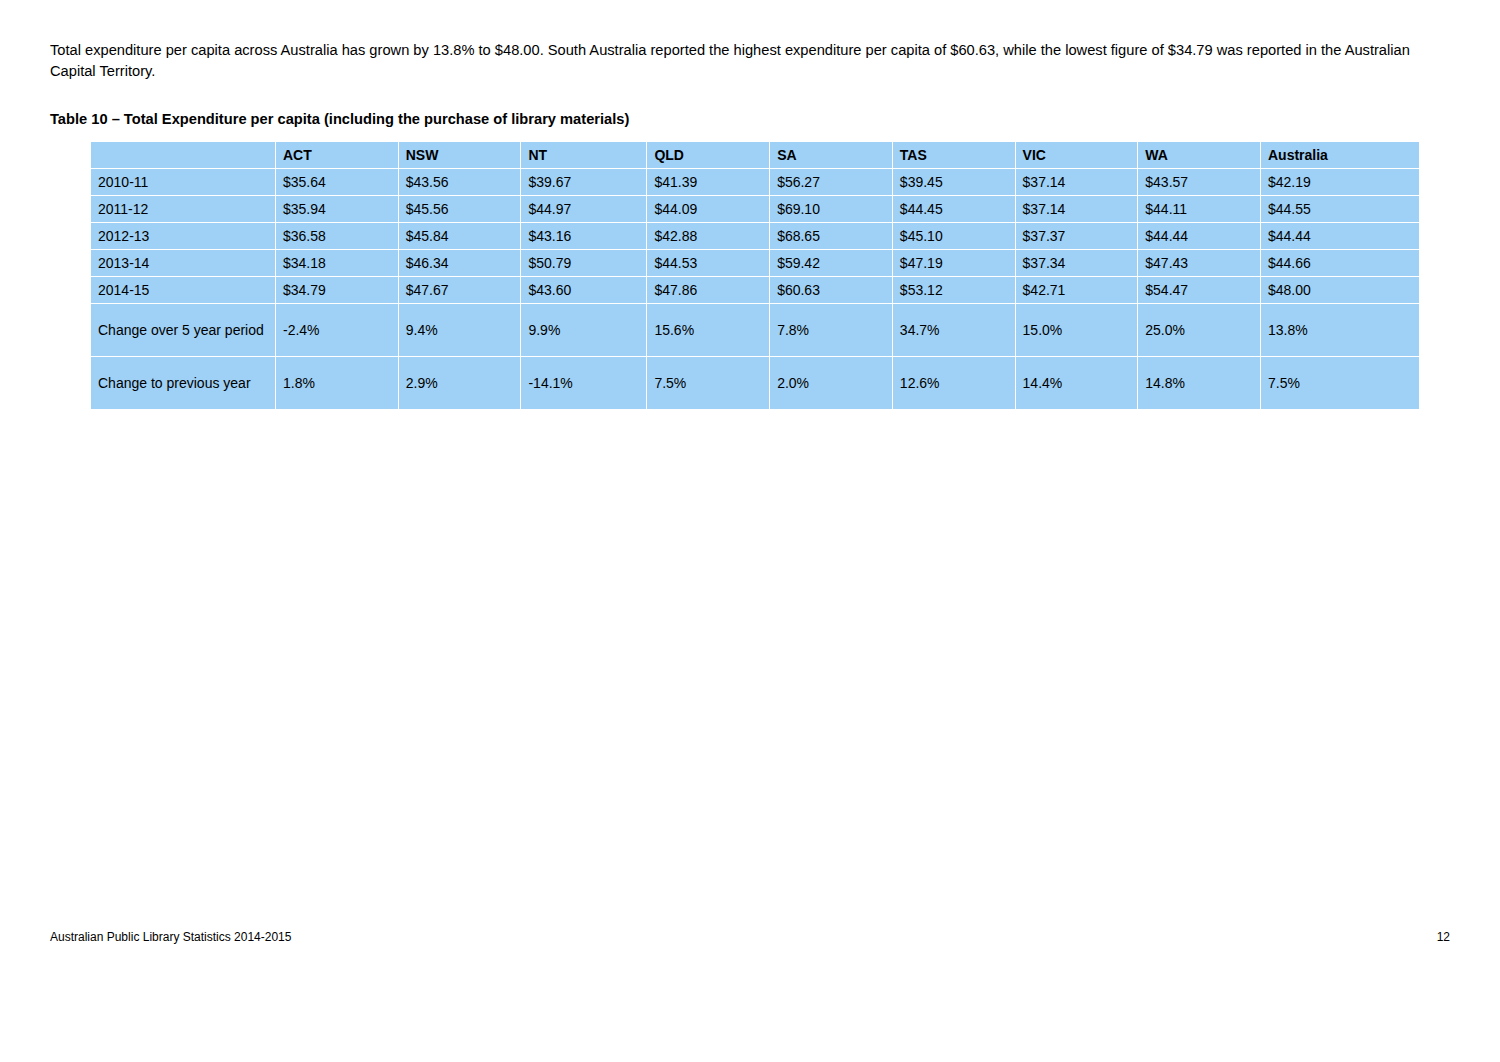Total expenditure per capita across Australia has grown by 13.8% to $48.00. South Australia reported the highest expenditure per capita of $60.63, while the lowest figure of $34.79 was reported in the Australian Capital Territory.
Table 10 – Total Expenditure per capita (including the purchase of library materials)
| | ACT | NSW | NT | QLD | SA | TAS | VIC | WA | Australia |
| --- | --- | --- | --- | --- | --- | --- | --- | --- | --- |
| 2010-11 | $35.64 | $43.56 | $39.67 | $41.39 | $56.27 | $39.45 | $37.14 | $43.57 | $42.19 |
| 2011-12 | $35.94 | $45.56 | $44.97 | $44.09 | $69.10 | $44.45 | $37.14 | $44.11 | $44.55 |
| 2012-13 | $36.58 | $45.84 | $43.16 | $42.88 | $68.65 | $45.10 | $37.37 | $44.44 | $44.44 |
| 2013-14 | $34.18 | $46.34 | $50.79 | $44.53 | $59.42 | $47.19 | $37.34 | $47.43 | $44.66 |
| 2014-15 | $34.79 | $47.67 | $43.60 | $47.86 | $60.63 | $53.12 | $42.71 | $54.47 | $48.00 |
| Change over 5 year period | -2.4% | 9.4% | 9.9% | 15.6% | 7.8% | 34.7% | 15.0% | 25.0% | 13.8% |
| Change to previous year | 1.8% | 2.9% | -14.1% | 7.5% | 2.0% | 12.6% | 14.4% | 14.8% | 7.5% |
Australian Public Library Statistics 2014-2015 12